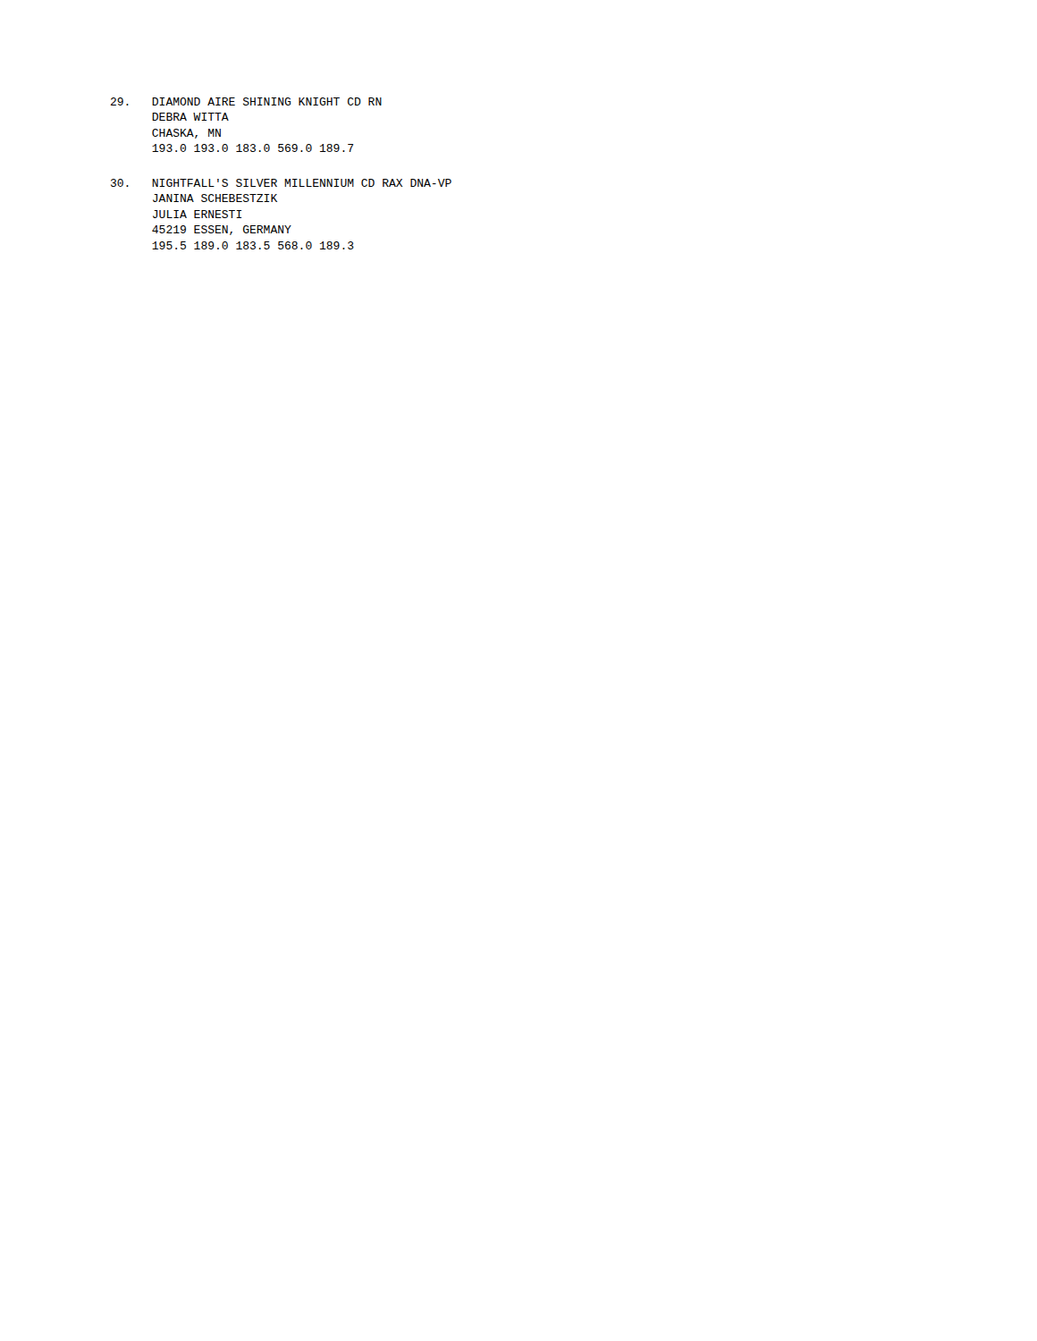29.
DIAMOND AIRE SHINING KNIGHT CD RN
DEBRA WITTA
CHASKA, MN
193.0 193.0 183.0 569.0 189.7
30.
NIGHTFALL'S SILVER MILLENNIUM CD RAX DNA-VP
JANINA SCHEBESTZIK
JULIA ERNESTI
45219 ESSEN, GERMANY
195.5 189.0 183.5 568.0 189.3